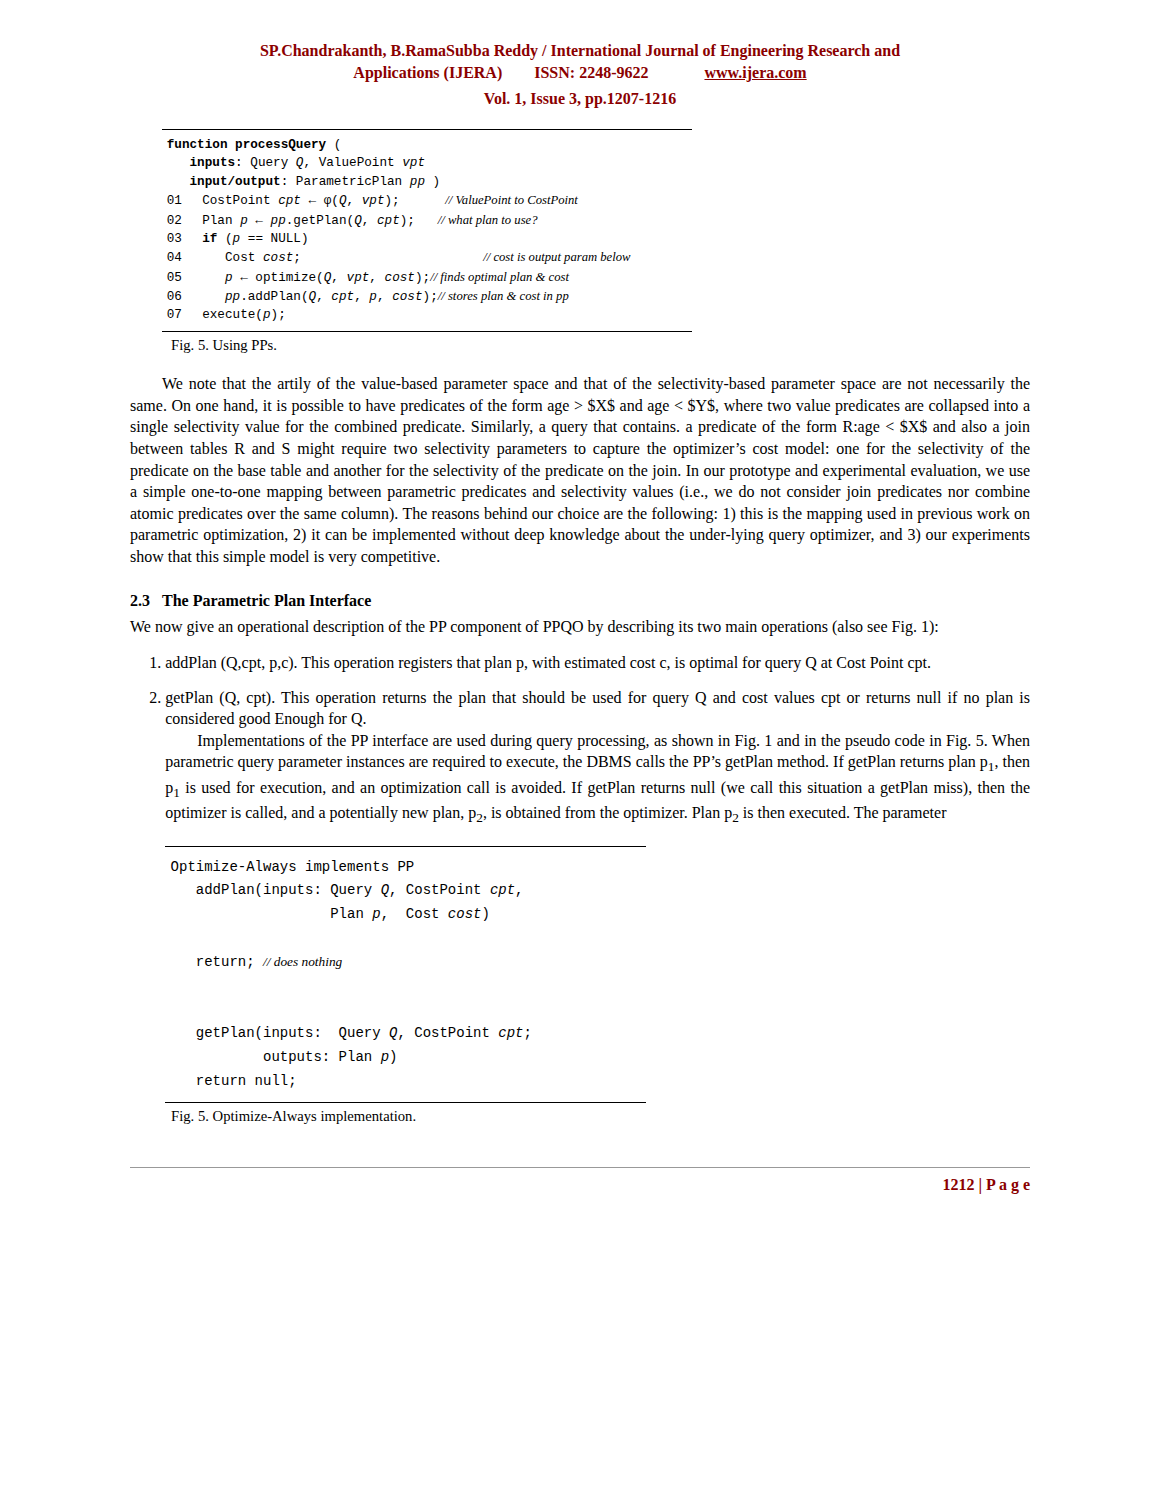SP.Chandrakanth, B.RamaSubba Reddy / International Journal of Engineering Research and
Applications (IJERA) ISSN: 2248-9622 www.ijera.com
Vol. 1, Issue 3, pp.1207-1216
function processQuery ( inputs: Query Q, ValuePoint vpt input/output: ParametricPlan pp ) 01 CostPoint cpt ← φ(Q, vpt); // ValuePoint to CostPoint 02 Plan p ← pp.getPlan(Q, cpt); // what plan to use? 03 if (p == NULL) 04 Cost cost; // cost is output param below 05 p ← optimize(Q, vpt, cost);// finds optimal plan & cost 06 pp.addPlan(Q, cpt, p, cost);// stores plan & cost in pp 07 execute(p);
Fig. 5. Using PPs.
We note that the artily of the value-based parameter space and that of the selectivity-based parameter space are not necessarily the same. On one hand, it is possible to have predicates of the form age > $X$ and age < $Y$, where two value predicates are collapsed into a single selectivity value for the combined predicate. Similarly, a query that contains. a predicate of the form R:age < $X$ and also a join between tables R and S might require two selectivity parameters to capture the optimizer’s cost model: one for the selectivity of the predicate on the base table and another for the selectivity of the predicate on the join. In our prototype and experimental evaluation, we use a simple one-to-one mapping between parametric predicates and selectivity values (i.e., we do not consider join predicates nor combine atomic predicates over the same column). The reasons behind our choice are the following: 1) this is the mapping used in previous work on parametric optimization, 2) it can be implemented without deep knowledge about the under-lying query optimizer, and 3) our experiments show that this simple model is very competitive.
2.3 The Parametric Plan Interface
We now give an operational description of the PP component of PPQO by describing its two main operations (also see Fig. 1):
addPlan (Q,cpt, p,c). This operation registers that plan p, with estimated cost c, is optimal for query Q at Cost Point cpt.
getPlan (Q, cpt). This operation returns the plan that should be used for query Q and cost values cpt or returns null if no plan is considered good Enough for Q.
Implementations of the PP interface are used during query processing, as shown in Fig. 1 and in the pseudo code in Fig. 5. When parametric query parameter instances are required to execute, the DBMS calls the PP’s getPlan method. If getPlan returns plan p1, then p1 is used for execution, and an optimization call is avoided. If getPlan returns null (we call this situation a getPlan miss), then the optimizer is called, and a potentially new plan, p2, is obtained from the optimizer. Plan p2 is then executed. The parameter
Optimize-Always implements PP addPlan(inputs: Query Q, CostPoint cpt, Plan p, Cost cost) return; // does nothing getPlan(inputs: Query Q, CostPoint cpt; outputs: Plan p) return null;
Fig. 5. Optimize-Always implementation.
1212 | P a g e